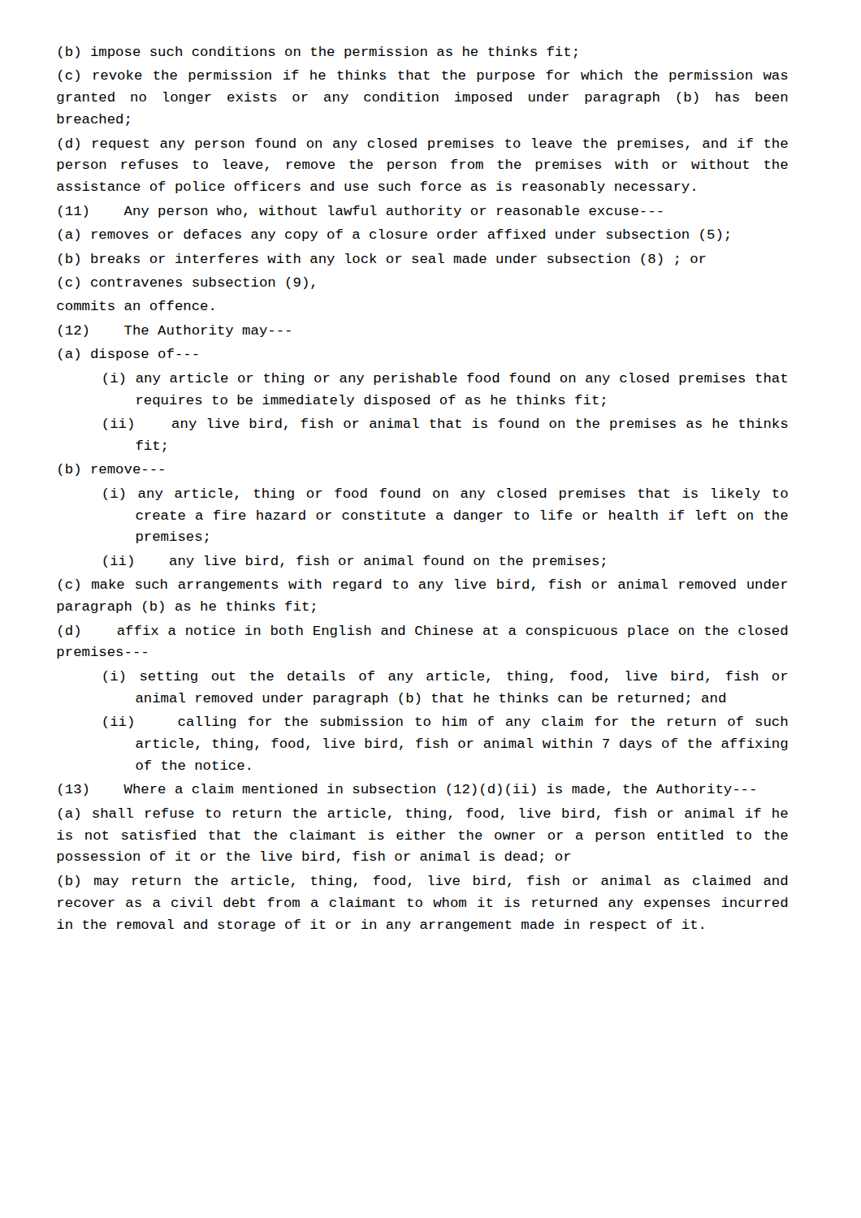(b) impose such conditions on the permission as he thinks fit;
(c) revoke the permission if he thinks that the purpose for which the permission was granted no longer exists or any condition imposed under paragraph (b) has been breached;
(d) request any person found on any closed premises to leave the premises, and if the person refuses to leave, remove the person from the premises with or without the assistance of police officers and use such force as is reasonably necessary.
(11) Any person who, without lawful authority or reasonable excuse---
(a) removes or defaces any copy of a closure order affixed under subsection (5);
(b) breaks or interferes with any lock or seal made under subsection (8) ; or
(c) contravenes subsection (9),
commits an offence.
(12) The Authority may---
(a) dispose of---
(i) any article or thing or any perishable food found on any closed premises that requires to be immediately disposed of as he thinks fit;
(ii) any live bird, fish or animal that is found on the premises as he thinks fit;
(b) remove---
(i) any article, thing or food found on any closed premises that is likely to create a fire hazard or constitute a danger to life or health if left on the premises;
(ii) any live bird, fish or animal found on the premises;
(c) make such arrangements with regard to any live bird, fish or animal removed under paragraph (b) as he thinks fit;
(d) affix a notice in both English and Chinese at a conspicuous place on the closed premises---
(i) setting out the details of any article, thing, food, live bird, fish or animal removed under paragraph (b) that he thinks can be returned; and
(ii) calling for the submission to him of any claim for the return of such article, thing, food, live bird, fish or animal within 7 days of the affixing of the notice.
(13) Where a claim mentioned in subsection (12)(d)(ii) is made, the Authority---
(a) shall refuse to return the article, thing, food, live bird, fish or animal if he is not satisfied that the claimant is either the owner or a person entitled to the possession of it or the live bird, fish or animal is dead; or
(b) may return the article, thing, food, live bird, fish or animal as claimed and recover as a civil debt from a claimant to whom it is returned any expenses incurred in the removal and storage of it or in any arrangement made in respect of it.